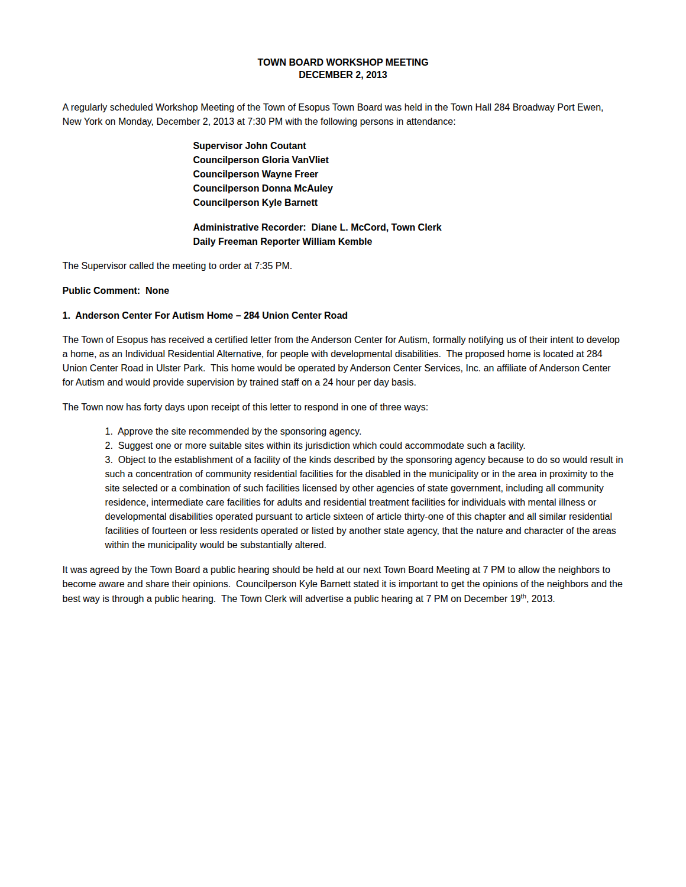TOWN BOARD WORKSHOP MEETING
DECEMBER 2, 2013
A regularly scheduled Workshop Meeting of the Town of Esopus Town Board was held in the Town Hall 284 Broadway Port Ewen, New York on Monday, December 2, 2013 at 7:30 PM with the following persons in attendance:
Supervisor John Coutant
Councilperson Gloria VanVliet
Councilperson Wayne Freer
Councilperson Donna McAuley
Councilperson Kyle Barnett
Administrative Recorder: Diane L. McCord, Town Clerk
Daily Freeman Reporter William Kemble
The Supervisor called the meeting to order at 7:35 PM.
Public Comment: None
1. Anderson Center For Autism Home – 284 Union Center Road
The Town of Esopus has received a certified letter from the Anderson Center for Autism, formally notifying us of their intent to develop a home, as an Individual Residential Alternative, for people with developmental disabilities. The proposed home is located at 284 Union Center Road in Ulster Park. This home would be operated by Anderson Center Services, Inc. an affiliate of Anderson Center for Autism and would provide supervision by trained staff on a 24 hour per day basis.
The Town now has forty days upon receipt of this letter to respond in one of three ways:
1. Approve the site recommended by the sponsoring agency.
2. Suggest one or more suitable sites within its jurisdiction which could accommodate such a facility.
3. Object to the establishment of a facility of the kinds described by the sponsoring agency because to do so would result in such a concentration of community residential facilities for the disabled in the municipality or in the area in proximity to the site selected or a combination of such facilities licensed by other agencies of state government, including all community residence, intermediate care facilities for adults and residential treatment facilities for individuals with mental illness or developmental disabilities operated pursuant to article sixteen of article thirty-one of this chapter and all similar residential facilities of fourteen or less residents operated or listed by another state agency, that the nature and character of the areas within the municipality would be substantially altered.
It was agreed by the Town Board a public hearing should be held at our next Town Board Meeting at 7 PM to allow the neighbors to become aware and share their opinions. Councilperson Kyle Barnett stated it is important to get the opinions of the neighbors and the best way is through a public hearing. The Town Clerk will advertise a public hearing at 7 PM on December 19th, 2013.